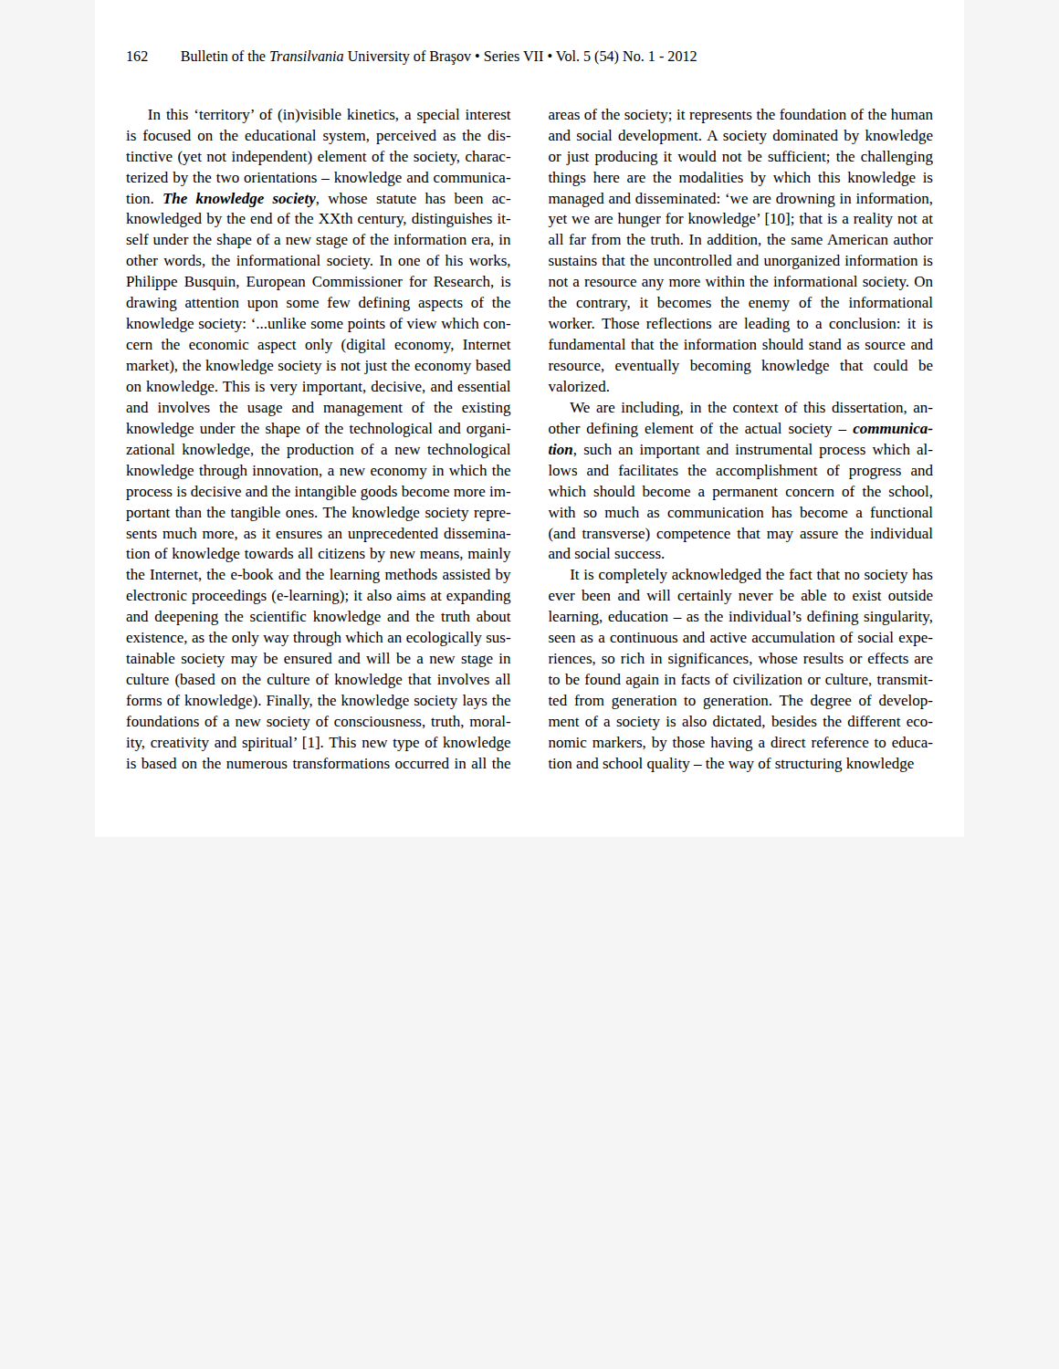162 Bulletin of the Transilvania University of Braşov • Series VII • Vol. 5 (54) No. 1 - 2012
In this ‘territory’ of (in)visible kinetics, a special interest is focused on the educational system, perceived as the distinctive (yet not independent) element of the society, characterized by the two orientations – knowledge and communication. The knowledge society, whose statute has been acknowledged by the end of the XXth century, distinguishes itself under the shape of a new stage of the information era, in other words, the informational society. In one of his works, Philippe Busquin, European Commissioner for Research, is drawing attention upon some few defining aspects of the knowledge society: ‘...unlike some points of view which concern the economic aspect only (digital economy, Internet market), the knowledge society is not just the economy based on knowledge. This is very important, decisive, and essential and involves the usage and management of the existing knowledge under the shape of the technological and organizational knowledge, the production of a new technological knowledge through innovation, a new economy in which the process is decisive and the intangible goods become more important than the tangible ones. The knowledge society represents much more, as it ensures an unprecedented dissemination of knowledge towards all citizens by new means, mainly the Internet, the e-book and the learning methods assisted by electronic proceedings (e-learning); it also aims at expanding and deepening the scientific knowledge and the truth about existence, as the only way through which an ecologically sustainable society may be ensured and will be a new stage in culture (based on the culture of knowledge that involves all forms of knowledge). Finally, the knowledge society lays the foundations of a new society of consciousness, truth, morality, creativity and spiritual’ [1]. This new type of knowledge is based on the numerous transformations occurred in all the areas of the society; it represents the foundation of the human and social development. A society dominated by knowledge or just producing it would not be sufficient; the challenging things here are the modalities by which this knowledge is managed and disseminated: ‘we are drowning in information, yet we are hunger for knowledge’ [10]; that is a reality not at all far from the truth. In addition, the same American author sustains that the uncontrolled and unorganized information is not a resource any more within the informational society. On the contrary, it becomes the enemy of the informational worker. Those reflections are leading to a conclusion: it is fundamental that the information should stand as source and resource, eventually becoming knowledge that could be valorized.
We are including, in the context of this dissertation, another defining element of the actual society – communication, such an important and instrumental process which allows and facilitates the accomplishment of progress and which should become a permanent concern of the school, with so much as communication has become a functional (and transverse) competence that may assure the individual and social success.
It is completely acknowledged the fact that no society has ever been and will certainly never be able to exist outside learning, education – as the individual’s defining singularity, seen as a continuous and active accumulation of social experiences, so rich in significances, whose results or effects are to be found again in facts of civilization or culture, transmitted from generation to generation. The degree of development of a society is also dictated, besides the different economic markers, by those having a direct reference to education and school quality – the way of structuring knowledge